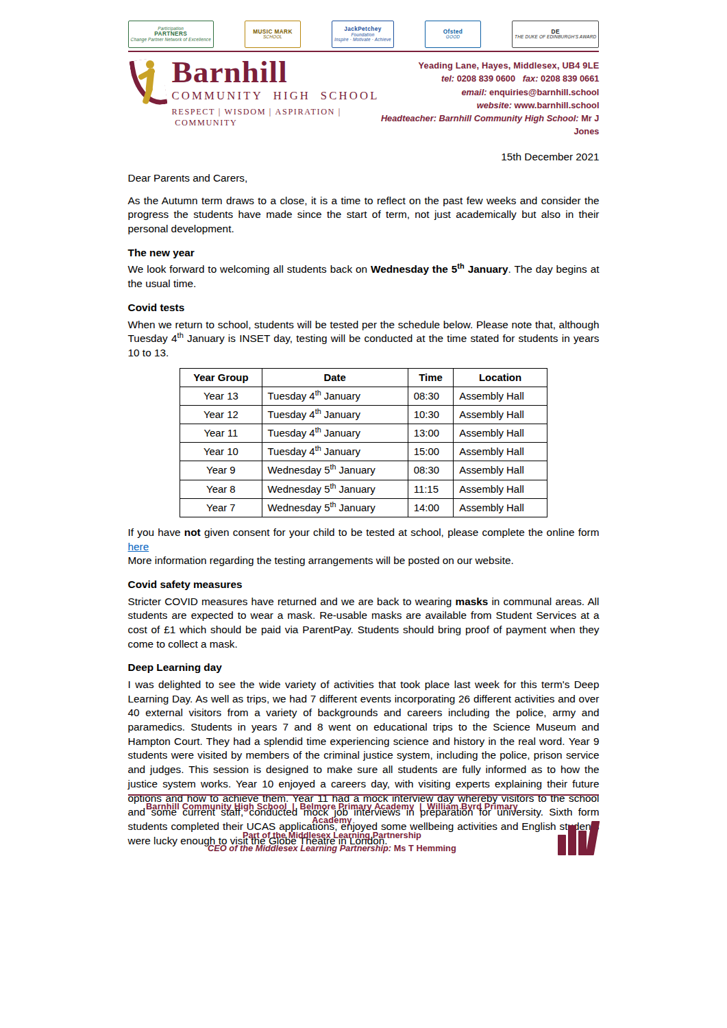Participation PARTNERS Change Partner Network of Excellence
MUSIC MARK SCHOOL
JackPetchey Foundation Inspire · Motivate · Achieve
Ofsted GOOD
DE THE DUKE OF EDINBURGH'S AWARD
Barnhill
COMMUNITY HIGH SCHOOL
RESPECT | WISDOM | ASPIRATION | COMMUNITY
Yeading Lane, Hayes, Middlesex, UB4 9LE
tel: 0208 839 0600 fax: 0208 839 0661
email: enquiries@barnhill.school
website: www.barnhill.school
Headteacher: Barnhill Community High School: Mr J Jones
15th December 2021
Dear Parents and Carers,
As the Autumn term draws to a close, it is a time to reflect on the past few weeks and consider the progress the students have made since the start of term, not just academically but also in their personal development.
The new year
We look forward to welcoming all students back on Wednesday the 5th January. The day begins at the usual time.
Covid tests
When we return to school, students will be tested per the schedule below. Please note that, although Tuesday 4th January is INSET day, testing will be conducted at the time stated for students in years 10 to 13.
| Year Group | Date | Time | Location |
| --- | --- | --- | --- |
| Year 13 | Tuesday 4 th January | 08:30 | Assembly Hall |
| Year 12 | Tuesday 4 th January | 10:30 | Assembly Hall |
| Year 11 | Tuesday 4 th January | 13:00 | Assembly Hall |
| Year 10 | Tuesday 4 th January | 15:00 | Assembly Hall |
| Year 9 | Wednesday 5 th January | 08:30 | Assembly Hall |
| Year 8 | Wednesday 5 th January | 11:15 | Assembly Hall |
| Year 7 | Wednesday 5 th January | 14:00 | Assembly Hall |
If you have not given consent for your child to be tested at school, please complete the online form here
More information regarding the testing arrangements will be posted on our website.
Covid safety measures
Stricter COVID measures have returned and we are back to wearing masks in communal areas. All students are expected to wear a mask. Re-usable masks are available from Student Services at a cost of £1 which should be paid via ParentPay. Students should bring proof of payment when they come to collect a mask.
Deep Learning day
I was delighted to see the wide variety of activities that took place last week for this term's Deep Learning Day. As well as trips, we had 7 different events incorporating 26 different activities and over 40 external visitors from a variety of backgrounds and careers including the police, army and paramedics. Students in years 7 and 8 went on educational trips to the Science Museum and Hampton Court. They had a splendid time experiencing science and history in the real word. Year 9 students were visited by members of the criminal justice system, including the police, prison service and judges. This session is designed to make sure all students are fully informed as to how the justice system works. Year 10 enjoyed a careers day, with visiting experts explaining their future options and how to achieve them. Year 11 had a mock interview day whereby visitors to the school and some current staff, conducted mock job interviews in preparation for university. Sixth form students completed their UCAS applications, enjoyed some wellbeing activities and English students were lucky enough to visit the Globe Theatre in London.
Barnhill Community High School | Belmore Primary Academy | William Byrd Primary Academy
Part of the Middlesex Learning Partnership
CEO of the Middlesex Learning Partnership: Ms T Hemming